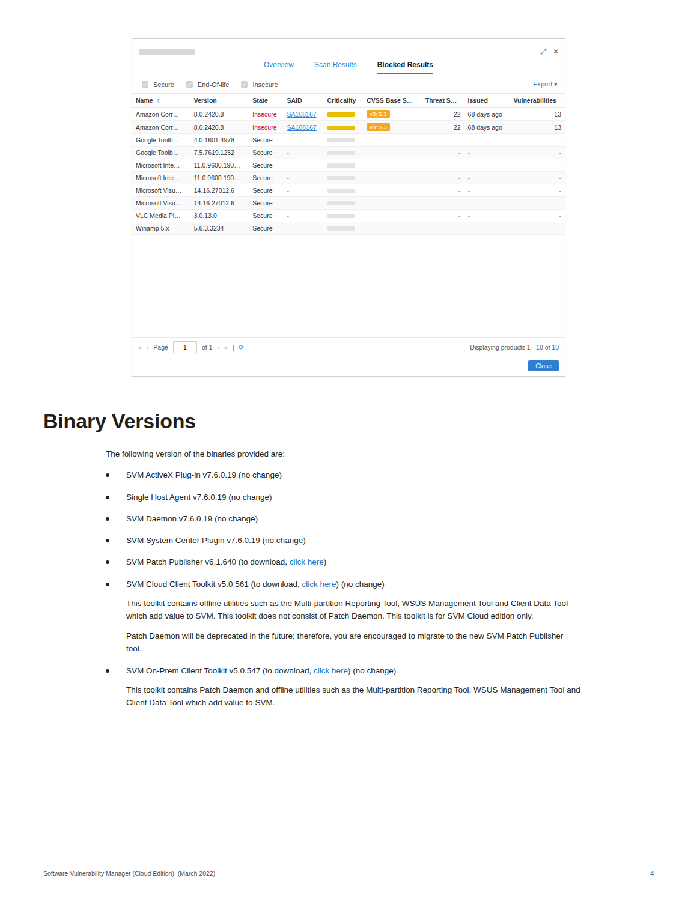⤢✕
Overview Scan Results Blocked Results
Secure End-Of-life Insecure
Export ▾
| Name ↑ | Version | State | SAID | Criticality | CVSS Base S… | Threat S… | Issued | Vulnerabilities |
| --- | --- | --- | --- | --- | --- | --- | --- | --- |
| Amazon Corr… | 8.0.2420.8 | Insecure | SA106167 | | v3: 5.3 | 22 | 68 days ago | 13 |
| Amazon Corr… | 8.0.2420.8 | Insecure | SA106167 | | v3: 5.3 | 22 | 68 days ago | 13 |
| Google Toolb… | 4.0.1601.4978 | Secure | - | | | - | - | - |
| Google Toolb… | 7.5.7619.1252 | Secure | - | | | - | - | - |
| Microsoft Inte… | 11.0.9600.190… | Secure | - | | | - | - | - |
| Microsoft Inte… | 11.0.9600.190… | Secure | - | | | - | - | - |
| Microsoft Visu… | 14.16.27012.6 | Secure | - | | | - | - | - |
| Microsoft Visu… | 14.16.27012.6 | Secure | - | | | - | - | - |
| VLC Media Pl… | 3.0.13.0 | Secure | - | | | - | - | - |
| Winamp 5.x | 5.6.3.3234 | Secure | - | | | - | - | - |
« ‹ Page of 1 › » | ⟳
Displaying products 1 - 10 of 10
Close
Binary Versions
The following version of the binaries provided are:
SVM ActiveX Plug-in v7.6.0.19 (no change)
Single Host Agent v7.6.0.19 (no change)
SVM Daemon v7.6.0.19 (no change)
SVM System Center Plugin v7.6.0.19 (no change)
SVM Patch Publisher v6.1.640 (to download, click here)
SVM Cloud Client Toolkit v5.0.561 (to download, click here) (no change)
This toolkit contains offline utilities such as the Multi-partition Reporting Tool, WSUS Management Tool and Client Data Tool which add value to SVM. This toolkit does not consist of Patch Daemon. This toolkit is for SVM Cloud edition only.
Patch Daemon will be deprecated in the future; therefore, you are encouraged to migrate to the new SVM Patch Publisher tool.
SVM On-Prem Client Toolkit v5.0.547 (to download, click here) (no change)
This toolkit contains Patch Daemon and offline utilities such as the Multi-partition Reporting Tool, WSUS Management Tool and Client Data Tool which add value to SVM.
Software Vulnerability Manager (Cloud Edition) (March 2022)
4